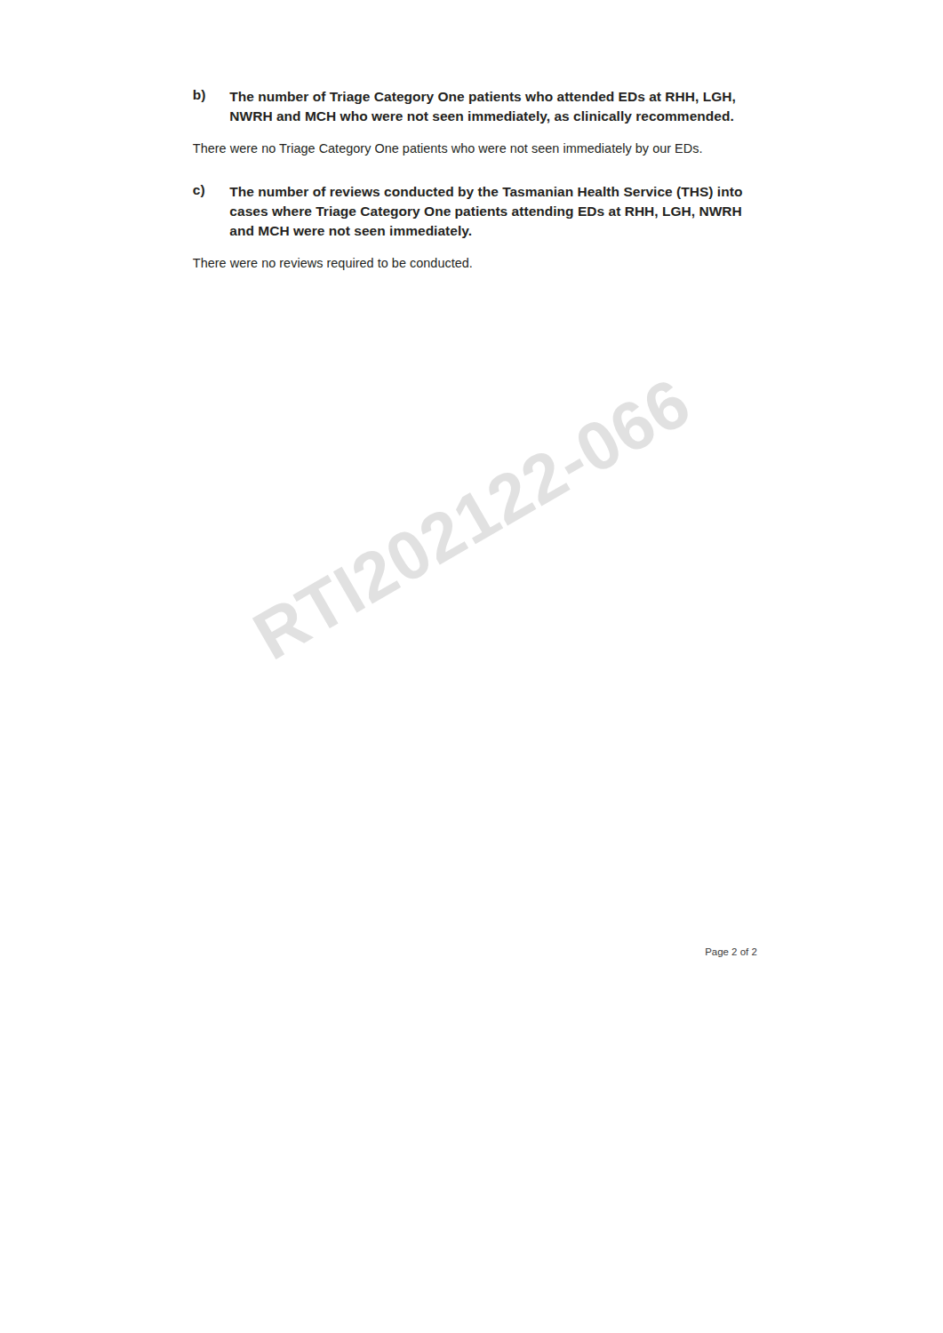RTI202122-066
b) The number of Triage Category One patients who attended EDs at RHH, LGH, NWRH and MCH who were not seen immediately, as clinically recommended.
There were no Triage Category One patients who were not seen immediately by our EDs.
c) The number of reviews conducted by the Tasmanian Health Service (THS) into cases where Triage Category One patients attending EDs at RHH, LGH, NWRH and MCH were not seen immediately.
There were no reviews required to be conducted.
Page 2 of 2